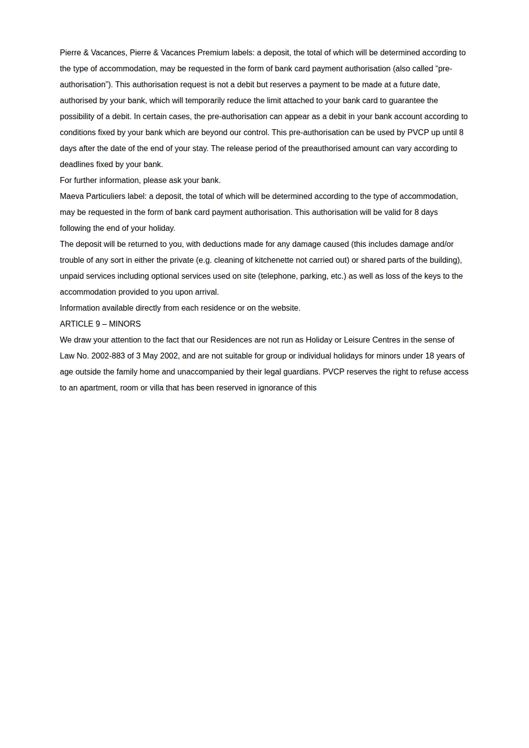Pierre & Vacances, Pierre & Vacances Premium labels: a deposit, the total of which will be determined according to the type of accommodation, may be requested in the form of bank card payment authorisation (also called “pre-authorisation”). This authorisation request is not a debit but reserves a payment to be made at a future date, authorised by your bank, which will temporarily reduce the limit attached to your bank card to guarantee the possibility of a debit. In certain cases, the pre-authorisation can appear as a debit in your bank account according to conditions fixed by your bank which are beyond our control. This pre-authorisation can be used by PVCP up until 8 days after the date of the end of your stay. The release period of the preauthorised amount can vary according to deadlines fixed by your bank.
For further information, please ask your bank.
Maeva Particuliers label: a deposit, the total of which will be determined according to the type of accommodation, may be requested in the form of bank card payment authorisation. This authorisation will be valid for 8 days following the end of your holiday.
The deposit will be returned to you, with deductions made for any damage caused (this includes damage and/or trouble of any sort in either the private (e.g. cleaning of kitchenette not carried out) or shared parts of the building), unpaid services including optional services used on site (telephone, parking, etc.) as well as loss of the keys to the accommodation provided to you upon arrival.
Information available directly from each residence or on the website.
ARTICLE 9 – MINORS
We draw your attention to the fact that our Residences are not run as Holiday or Leisure Centres in the sense of Law No. 2002-883 of 3 May 2002, and are not suitable for group or individual holidays for minors under 18 years of age outside the family home and unaccompanied by their legal guardians. PVCP reserves the right to refuse access to an apartment, room or villa that has been reserved in ignorance of this